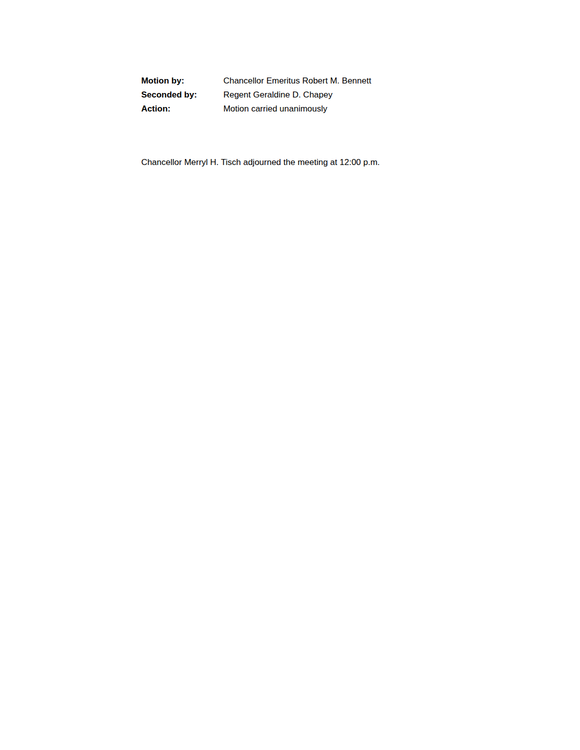| Motion by: | Chancellor Emeritus Robert M. Bennett |
| Seconded by: | Regent Geraldine D. Chapey |
| Action: | Motion carried unanimously |
Chancellor Merryl H. Tisch adjourned the meeting at 12:00 p.m.